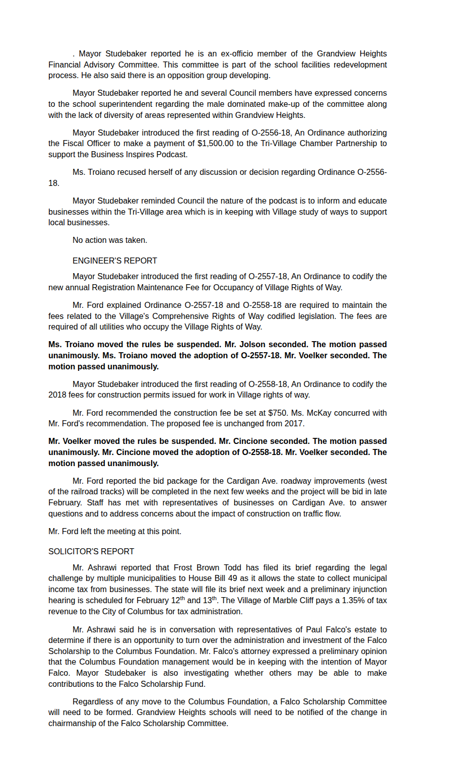. Mayor Studebaker reported he is an ex-officio member of the Grandview Heights Financial Advisory Committee. This committee is part of the school facilities redevelopment process. He also said there is an opposition group developing.
Mayor Studebaker reported he and several Council members have expressed concerns to the school superintendent regarding the male dominated make-up of the committee along with the lack of diversity of areas represented within Grandview Heights.
Mayor Studebaker introduced the first reading of O-2556-18, An Ordinance authorizing the Fiscal Officer to make a payment of $1,500.00 to the Tri-Village Chamber Partnership to support the Business Inspires Podcast.
Ms. Troiano recused herself of any discussion or decision regarding Ordinance O-2556-18.
Mayor Studebaker reminded Council the nature of the podcast is to inform and educate businesses within the Tri-Village area which is in keeping with Village study of ways to support local businesses.
No action was taken.
Engineer's Report
Mayor Studebaker introduced the first reading of O-2557-18, An Ordinance to codify the new annual Registration Maintenance Fee for Occupancy of Village Rights of Way.
Mr. Ford explained Ordinance O-2557-18 and O-2558-18 are required to maintain the fees related to the Village's Comprehensive Rights of Way codified legislation. The fees are required of all utilities who occupy the Village Rights of Way.
Ms. Troiano moved the rules be suspended. Mr. Jolson seconded. The motion passed unanimously. Ms. Troiano moved the adoption of O-2557-18. Mr. Voelker seconded. The motion passed unanimously.
Mayor Studebaker introduced the first reading of O-2558-18, An Ordinance to codify the 2018 fees for construction permits issued for work in Village rights of way.
Mr. Ford recommended the construction fee be set at $750. Ms. McKay concurred with Mr. Ford's recommendation. The proposed fee is unchanged from 2017.
Mr. Voelker moved the rules be suspended. Mr. Cincione seconded. The motion passed unanimously. Mr. Cincione moved the adoption of O-2558-18. Mr. Voelker seconded. The motion passed unanimously.
Mr. Ford reported the bid package for the Cardigan Ave. roadway improvements (west of the railroad tracks) will be completed in the next few weeks and the project will be bid in late February. Staff has met with representatives of businesses on Cardigan Ave. to answer questions and to address concerns about the impact of construction on traffic flow.
Mr. Ford left the meeting at this point.
Solicitor's Report
Mr. Ashrawi reported that Frost Brown Todd has filed its brief regarding the legal challenge by multiple municipalities to House Bill 49 as it allows the state to collect municipal income tax from businesses. The state will file its brief next week and a preliminary injunction hearing is scheduled for February 12th and 13th. The Village of Marble Cliff pays a 1.35% of tax revenue to the City of Columbus for tax administration.
Mr. Ashrawi said he is in conversation with representatives of Paul Falco's estate to determine if there is an opportunity to turn over the administration and investment of the Falco Scholarship to the Columbus Foundation. Mr. Falco's attorney expressed a preliminary opinion that the Columbus Foundation management would be in keeping with the intention of Mayor Falco. Mayor Studebaker is also investigating whether others may be able to make contributions to the Falco Scholarship Fund.
Regardless of any move to the Columbus Foundation, a Falco Scholarship Committee will need to be formed. Grandview Heights schools will need to be notified of the change in chairmanship of the Falco Scholarship Committee.